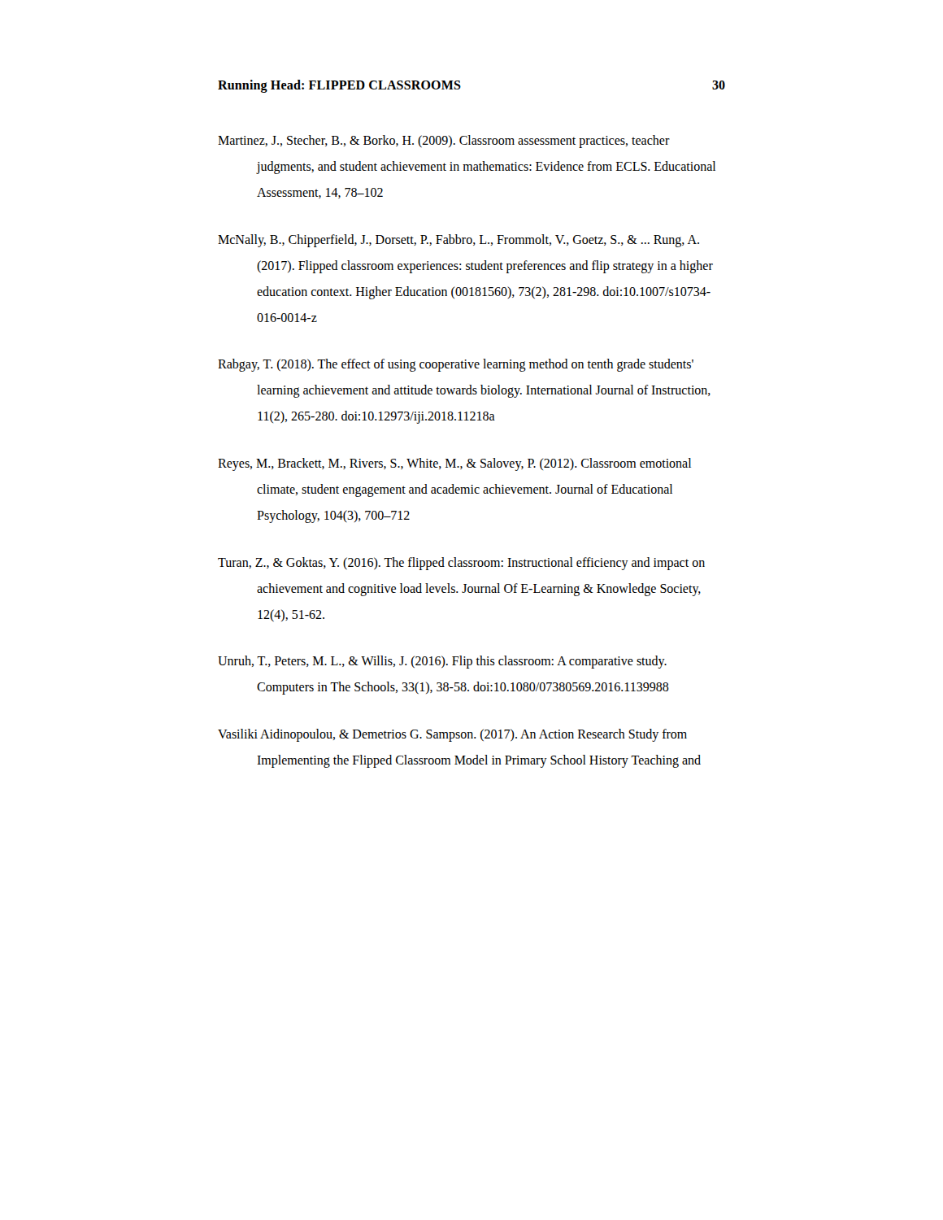Running Head: FLIPPED CLASSROOMS 30
Martinez, J., Stecher, B., & Borko, H. (2009). Classroom assessment practices, teacher judgments, and student achievement in mathematics: Evidence from ECLS. Educational Assessment, 14, 78–102
McNally, B., Chipperfield, J., Dorsett, P., Fabbro, L., Frommolt, V., Goetz, S., & ... Rung, A. (2017). Flipped classroom experiences: student preferences and flip strategy in a higher education context. Higher Education (00181560), 73(2), 281-298. doi:10.1007/s10734-016-0014-z
Rabgay, T. (2018). The effect of using cooperative learning method on tenth grade students' learning achievement and attitude towards biology. International Journal of Instruction, 11(2), 265-280. doi:10.12973/iji.2018.11218a
Reyes, M., Brackett, M., Rivers, S., White, M., & Salovey, P. (2012). Classroom emotional climate, student engagement and academic achievement. Journal of Educational Psychology, 104(3), 700–712
Turan, Z., & Goktas, Y. (2016). The flipped classroom: Instructional efficiency and impact on achievement and cognitive load levels. Journal Of E-Learning & Knowledge Society, 12(4), 51-62.
Unruh, T., Peters, M. L., & Willis, J. (2016). Flip this classroom: A comparative study. Computers in The Schools, 33(1), 38-58. doi:10.1080/07380569.2016.1139988
Vasiliki Aidinopoulou, & Demetrios G. Sampson. (2017). An Action Research Study from Implementing the Flipped Classroom Model in Primary School History Teaching and